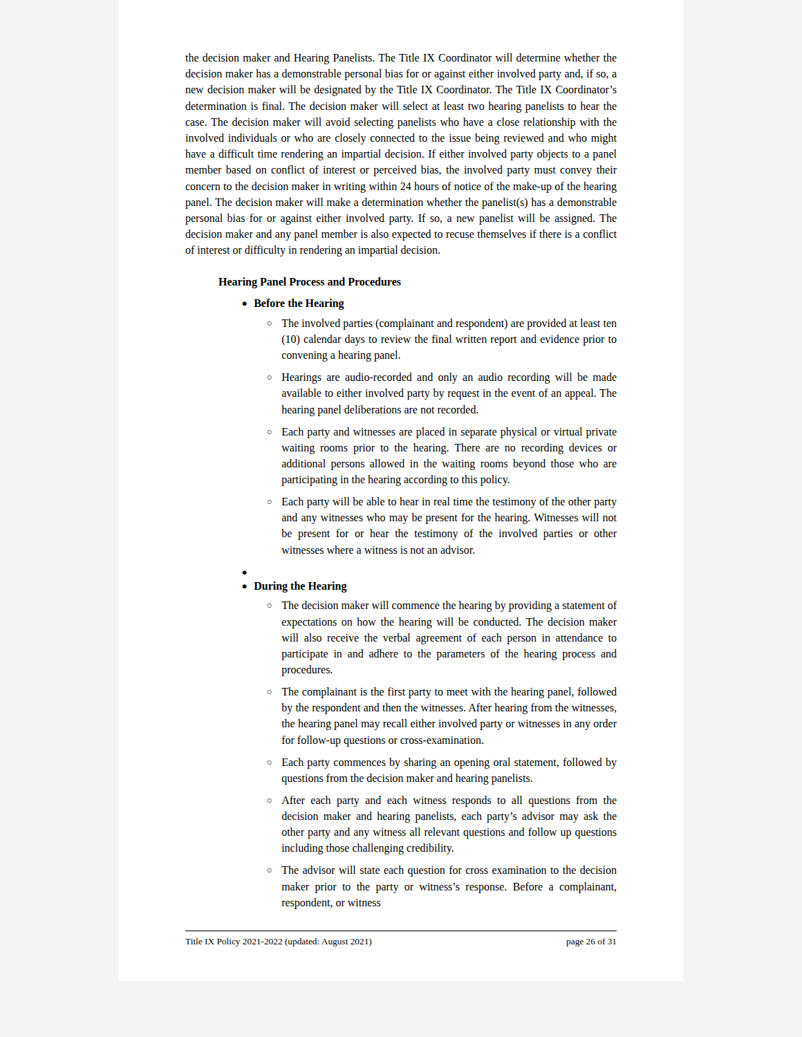the decision maker and Hearing Panelists. The Title IX Coordinator will determine whether the decision maker has a demonstrable personal bias for or against either involved party and, if so, a new decision maker will be designated by the Title IX Coordinator. The Title IX Coordinator’s determination is final. The decision maker will select at least two hearing panelists to hear the case. The decision maker will avoid selecting panelists who have a close relationship with the involved individuals or who are closely connected to the issue being reviewed and who might have a difficult time rendering an impartial decision. If either involved party objects to a panel member based on conflict of interest or perceived bias, the involved party must convey their concern to the decision maker in writing within 24 hours of notice of the make-up of the hearing panel. The decision maker will make a determination whether the panelist(s) has a demonstrable personal bias for or against either involved party. If so, a new panelist will be assigned. The decision maker and any panel member is also expected to recuse themselves if there is a conflict of interest or difficulty in rendering an impartial decision.
Hearing Panel Process and Procedures
Before the Hearing
The involved parties (complainant and respondent) are provided at least ten (10) calendar days to review the final written report and evidence prior to convening a hearing panel.
Hearings are audio-recorded and only an audio recording will be made available to either involved party by request in the event of an appeal. The hearing panel deliberations are not recorded.
Each party and witnesses are placed in separate physical or virtual private waiting rooms prior to the hearing. There are no recording devices or additional persons allowed in the waiting rooms beyond those who are participating in the hearing according to this policy.
Each party will be able to hear in real time the testimony of the other party and any witnesses who may be present for the hearing. Witnesses will not be present for or hear the testimony of the involved parties or other witnesses where a witness is not an advisor.
During the Hearing
The decision maker will commence the hearing by providing a statement of expectations on how the hearing will be conducted. The decision maker will also receive the verbal agreement of each person in attendance to participate in and adhere to the parameters of the hearing process and procedures.
The complainant is the first party to meet with the hearing panel, followed by the respondent and then the witnesses. After hearing from the witnesses, the hearing panel may recall either involved party or witnesses in any order for follow-up questions or cross-examination.
Each party commences by sharing an opening oral statement, followed by questions from the decision maker and hearing panelists.
After each party and each witness responds to all questions from the decision maker and hearing panelists, each party’s advisor may ask the other party and any witness all relevant questions and follow up questions including those challenging credibility.
The advisor will state each question for cross examination to the decision maker prior to the party or witness’s response. Before a complainant, respondent, or witness
Title IX Policy 2021-2022 (updated: August 2021)
page 26 of 31